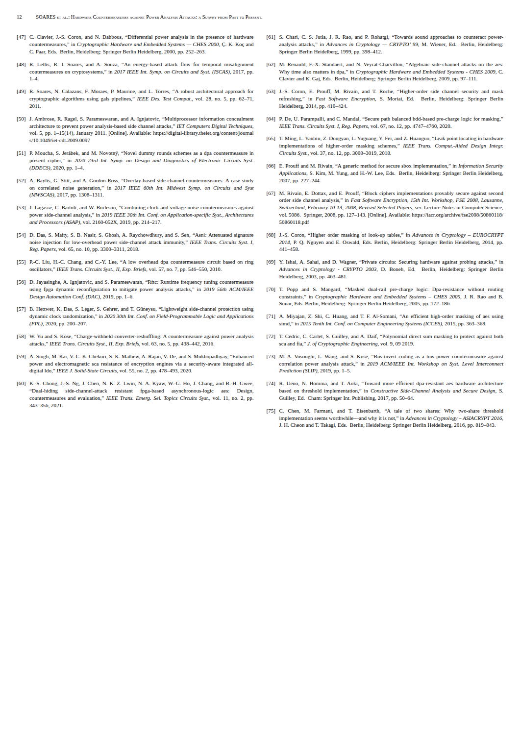12 SOARES et al.: Hardware Countermeasures against Power Analysis Attacks: a Survey from Past to Present.
[47] C. Clavier, J.-S. Coron, and N. Dabbous, “Differential power analysis in the presence of hardware countermeasures,” in Cryptographic Hardware and Embedded Systems — CHES 2000, Ç. K. Koç and C. Paar, Eds. Berlin, Heidelberg: Springer Berlin Heidelberg, 2000, pp. 252–263.
[48] R. Lellis, R. I. Soares, and A. Souza, “An energy-based attack flow for temporal misalignment coutermeasures on cryptosystems,” in 2017 IEEE Int. Symp. on Circuits and Syst. (ISCAS), 2017, pp. 1–4.
[49] R. Soares, N. Calazans, F. Moraes, P. Maurine, and L. Torres, “A robust architectural approach for cryptographic algorithms using gals pipelines,” IEEE Des. Test Comput., vol. 28, no. 5, pp. 62–71, 2011.
[50] J. Ambrose, R. Ragel, S. Parameswaran, and A. Ignjatovic, “Multiprocessor information concealment architecture to prevent power analysis-based side channel attacks,” IET Computers Digital Techniques, vol. 5, pp. 1–15(14), January 2011. [Online]. Available: https://digital-library.theiet.org/content/journals/10.1049/iet-cdt.2009.0097
[51] P. Moucha, S. Jerábek, and M. Novotný, “Novel dummy rounds schemes as a dpa countermeasure in present cipher,” in 2020 23rd Int. Symp. on Design and Diagnostics of Electronic Circuits Syst. (DDECS), 2020, pp. 1–4.
[52] A. Baylis, G. Stitt, and A. Gordon-Ross, “Overlay-based side-channel countermeasures: A case study on correlated noise generation,” in 2017 IEEE 60th Int. Midwest Symp. on Circuits and Syst (MWSCAS), 2017, pp. 1308–1311.
[53] J. Lagasse, C. Bartoli, and W. Burleson, “Combining clock and voltage noise countermeasures against power side-channel analysis,” in 2019 IEEE 30th Int. Conf. on Application-specific Syst., Architectures and Processors (ASAP), vol. 2160-052X, 2019, pp. 214–217.
[54] D. Das, S. Maity, S. B. Nasir, S. Ghosh, A. Raychowdhury, and S. Sen, “Asni: Attenuated signature noise injection for low-overhead power side-channel attack immunity,” IEEE Trans. Circuits Syst. I, Reg. Papers, vol. 65, no. 10, pp. 3300–3311, 2018.
[55] P.-C. Liu, H.-C. Chang, and C.-Y. Lee, “A low overhead dpa countermeasure circuit based on ring oscillators,” IEEE Trans. Circuits Syst., II, Exp. Briefs, vol. 57, no. 7, pp. 546–550, 2010.
[56] D. Jayasinghe, A. Ignjatovic, and S. Parameswaran, “Rftc: Runtime frequency tuning countermeasure using fpga dynamic reconfiguration to mitigate power analysis attacks,” in 2019 56th ACM/IEEE Design Automation Conf. (DAC), 2019, pp. 1–6.
[57] B. Hettwer, K. Das, S. Leger, S. Gehrer, and T. Güneysu, “Lightweight side-channel protection using dynamic clock randomization,” in 2020 30th Int. Conf. on Field-Programmable Logic and Applications (FPL), 2020, pp. 200–207.
[58] W. Yu and S. Köse, “Charge-withheld converter-reshuffling: A countermeasure against power analysis attacks,” IEEE Trans. Circuits Syst., II, Exp. Briefs, vol. 63, no. 5, pp. 438–442, 2016.
[59] A. Singh, M. Kar, V. C. K. Chekuri, S. K. Mathew, A. Rajan, V. De, and S. Mukhopadhyay, “Enhanced power and electromagnetic sca resistance of encryption engines via a security-aware integrated all-digital ldo,” IEEE J. Solid-State Circuits, vol. 55, no. 2, pp. 478–493, 2020.
[60] K.-S. Chong, J.-S. Ng, J. Chen, N. K. Z. Lwin, N. A. Kyaw, W.-G. Ho, J. Chang, and B.-H. Gwee, “Dual-hiding side-channel-attack resistant fpga-based asynchronous-logic aes: Design, countermeasures and evaluation,” IEEE Trans. Emerg. Sel. Topics Circuits Syst., vol. 11, no. 2, pp. 343–356, 2021.
[61] S. Chari, C. S. Jutla, J. R. Rao, and P. Rohatgi, “Towards sound approaches to counteract power-analysis attacks,” in Advances in Cryptology — CRYPTO’ 99, M. Wiener, Ed. Berlin, Heidelberg: Springer Berlin Heidelberg, 1999, pp. 398–412.
[62] M. Renauld, F.-X. Standaert, and N. Veyrat-Charvillon, “Algebraic side-channel attacks on the aes: Why time also matters in dpa,” in Cryptographic Hardware and Embedded Systems - CHES 2009, C. Clavier and K. Gaj, Eds. Berlin, Heidelberg: Springer Berlin Heidelberg, 2009, pp. 97–111.
[63] J.-S. Coron, E. Prouff, M. Rivain, and T. Roche, “Higher-order side channel security and mask refreshing,” in Fast Software Encryption, S. Moriai, Ed. Berlin, Heidelberg: Springer Berlin Heidelberg, 2014, pp. 410–424.
[64] P. De, U. Parampalli, and C. Mandal, “Secure path balanced bdd-based pre-charge logic for masking,” IEEE Trans. Circuits Syst. I, Reg. Papers, vol. 67, no. 12, pp. 4747–4760, 2020.
[65] T. Ming, L. Yanbin, Z. Dongyan, L. Yuguang, Y. Fei, and Z. Huanguo, “Leak point locating in hardware implementations of higher-order masking schemes,” IEEE Trans. Comput.-Aided Design Integr. Circuits Syst., vol. 37, no. 12, pp. 3008–3019, 2018.
[66] E. Prouff and M. Rivain, “A generic method for secure sbox implementation,” in Information Security Applications, S. Kim, M. Yung, and H.-W. Lee, Eds. Berlin, Heidelberg: Springer Berlin Heidelberg, 2007, pp. 227–244.
[67] M. Rivain, E. Dottax, and E. Prouff, “Block ciphers implementations provably secure against second order side channel analysis,” in Fast Software Encryption, 15th Int. Workshop, FSE 2008, Lausanne, Switzerland, February 10-13, 2008, Revised Selected Papers, ser. Lecture Notes in Computer Science, vol. 5086. Springer, 2008, pp. 127–143. [Online]. Available: https://iacr.org/archive/fse2008/50860118/50860118.pdf
[68] J.-S. Coron, “Higher order masking of look-up tables,” in Advances in Cryptology – EUROCRYPT 2014, P. Q. Nguyen and E. Oswald, Eds. Berlin, Heidelberg: Springer Berlin Heidelberg, 2014, pp. 441–458.
[69] Y. Ishai, A. Sahai, and D. Wagner, “Private circuits: Securing hardware against probing attacks,” in Advances in Cryptology - CRYPTO 2003, D. Boneh, Ed. Berlin, Heidelberg: Springer Berlin Heidelberg, 2003, pp. 463–481.
[70] T. Popp and S. Mangard, “Masked dual-rail pre-charge logic: Dpa-resistance without routing constraints,” in Cryptographic Hardware and Embedded Systems – CHES 2005, J. R. Rao and B. Sunar, Eds. Berlin, Heidelberg: Springer Berlin Heidelberg, 2005, pp. 172–186.
[71] A. Miyajan, Z. Shi, C. Huang, and T. F. Al-Somani, “An efficient high-order masking of aes using simd,” in 2015 Tenth Int. Conf. on Computer Engineering Systems (ICCES), 2015, pp. 363–368.
[72] T. Cedric, C. Carlet, S. Guilley, and A. Daif, “Polynomial direct sum masking to protect against both sca and fia,” J. of Cryptographic Engineering, vol. 9, 09 2019.
[73] M. A. Vosoughi, L. Wang, and S. Köse, “Bus-invert coding as a low-power countermeasure against correlation power analysis attack,” in 2019 ACM/IEEE Int. Workshop on Syst. Level Interconnect Prediction (SLIP), 2019, pp. 1–5.
[74] R. Ueno, N. Homma, and T. Aoki, “Toward more efficient dpa-resistant aes hardware architecture based on threshold implementation,” in Constructive Side-Channel Analysis and Secure Design, S. Guilley, Ed. Cham: Springer Int. Publishing, 2017, pp. 50–64.
[75] C. Chen, M. Farmani, and T. Eisenbarth, “A tale of two shares: Why two-share threshold implementation seems worthwhile—and why it is not,” in Advances in Cryptology – ASIACRYPT 2016, J. H. Cheon and T. Takagi, Eds. Berlin, Heidelberg: Springer Berlin Heidelberg, 2016, pp. 819–843.